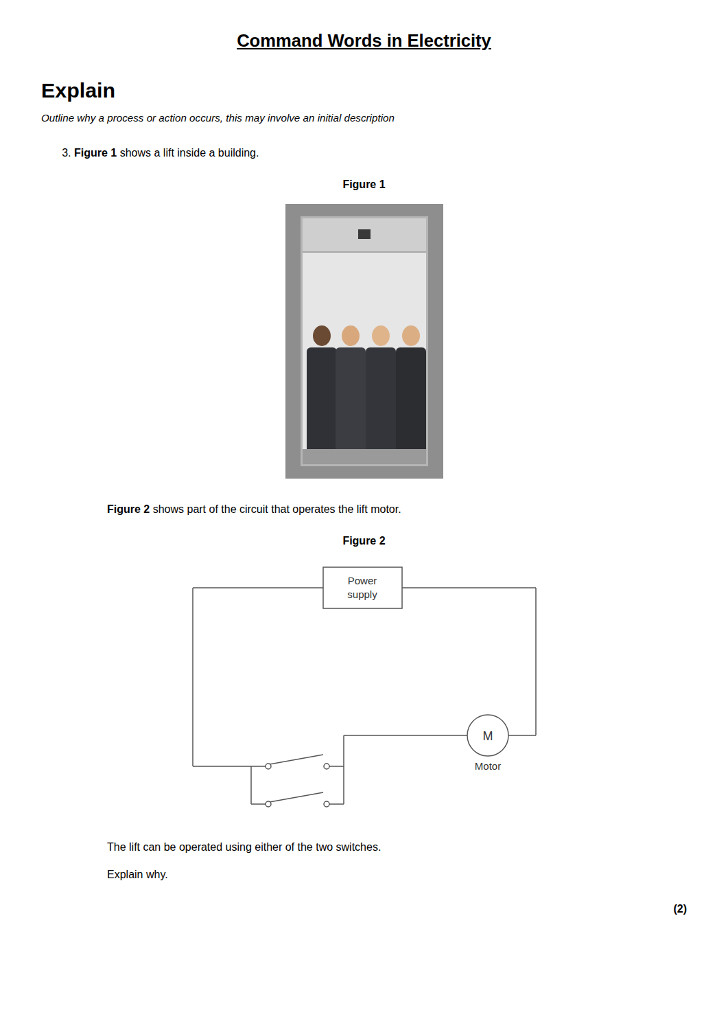Command Words in Electricity
Explain
Outline why a process or action occurs, this may involve an initial description
Figure 1 shows a lift inside a building.
Figure 1
Figure 2 shows part of the circuit that operates the lift motor.
Figure 2
Power supply M Motor
The lift can be operated using either of the two switches.
Explain why.
(2)